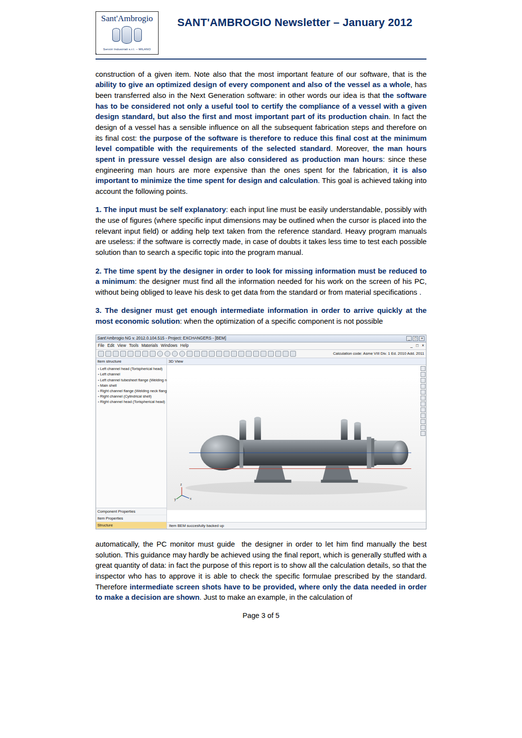Sant'Ambrogio
Servizi Industriali s.r.l. – MILANO
SANT'AMBROGIO Newsletter – January 2012
.
construction of a given item. Note also that the most important feature of our software, that is the ability to give an optimized design of every component and also of the vessel as a whole, has been transferred also in the Next Generation software: in other words our idea is that the software has to be considered not only a useful tool to certify the compliance of a vessel with a given design standard, but also the first and most important part of its production chain. In fact the design of a vessel has a sensible influence on all the subsequent fabrication steps and therefore on its final cost: the purpose of the software is therefore to reduce this final cost at the minimum level compatible with the requirements of the selected standard. Moreover, the man hours spent in pressure vessel design are also considered as production man hours: since these engineering man hours are more expensive than the ones spent for the fabrication, it is also important to minimize the time spent for design and calculation. This goal is achieved taking into account the following points.
1. The input must be self explanatory: each input line must be easily understandable, possibly with the use of figures (where specific input dimensions may be outlined when the cursor is placed into the relevant input field) or adding help text taken from the reference standard. Heavy program manuals are useless: if the software is correctly made, in case of doubts it takes less time to test each possible solution than to search a specific topic into the program manual.
2. The time spent by the designer in order to look for missing information must be reduced to a minimum: the designer must find all the information needed for his work on the screen of his PC, without being obliged to leave his desk to get data from the standard or from material specifications .
3. The designer must get enough intermediate information in order to arrive quickly at the most economic solution: when the optimization of a specific component is not possible
Sant'Ambrogio NG v. 2012.0.104.515 - Project: EXCHANGERS - [BEM]
_□×
File Edit View Tools Materials Windows Help _ □ ×
Calculation code: Asme VIII Div. 1 Ed. 2010 Add. 2011
Item structure
Left channel head (Torispherical head)
Left channel
Left channel tubesheet flange (Welding neck flange)
Main shell
Right channel flange (Welding neck flange)
Right channel (Cylindrical shell)
Right channel head (Torispherical head)
Component Properties
Item Properties
Structure
3D View
z x y
Item BEM succesfully backed up
automatically, the PC monitor must guide the designer in order to let him find manually the best solution. This guidance may hardly be achieved using the final report, which is generally stuffed with a great quantity of data: in fact the purpose of this report is to show all the calculation details, so that the inspector who has to approve it is able to check the specific formulae prescribed by the standard. Therefore intermediate screen shots have to be provided, where only the data needed in order to make a decision are shown. Just to make an example, in the calculation of
Page 3 of 5